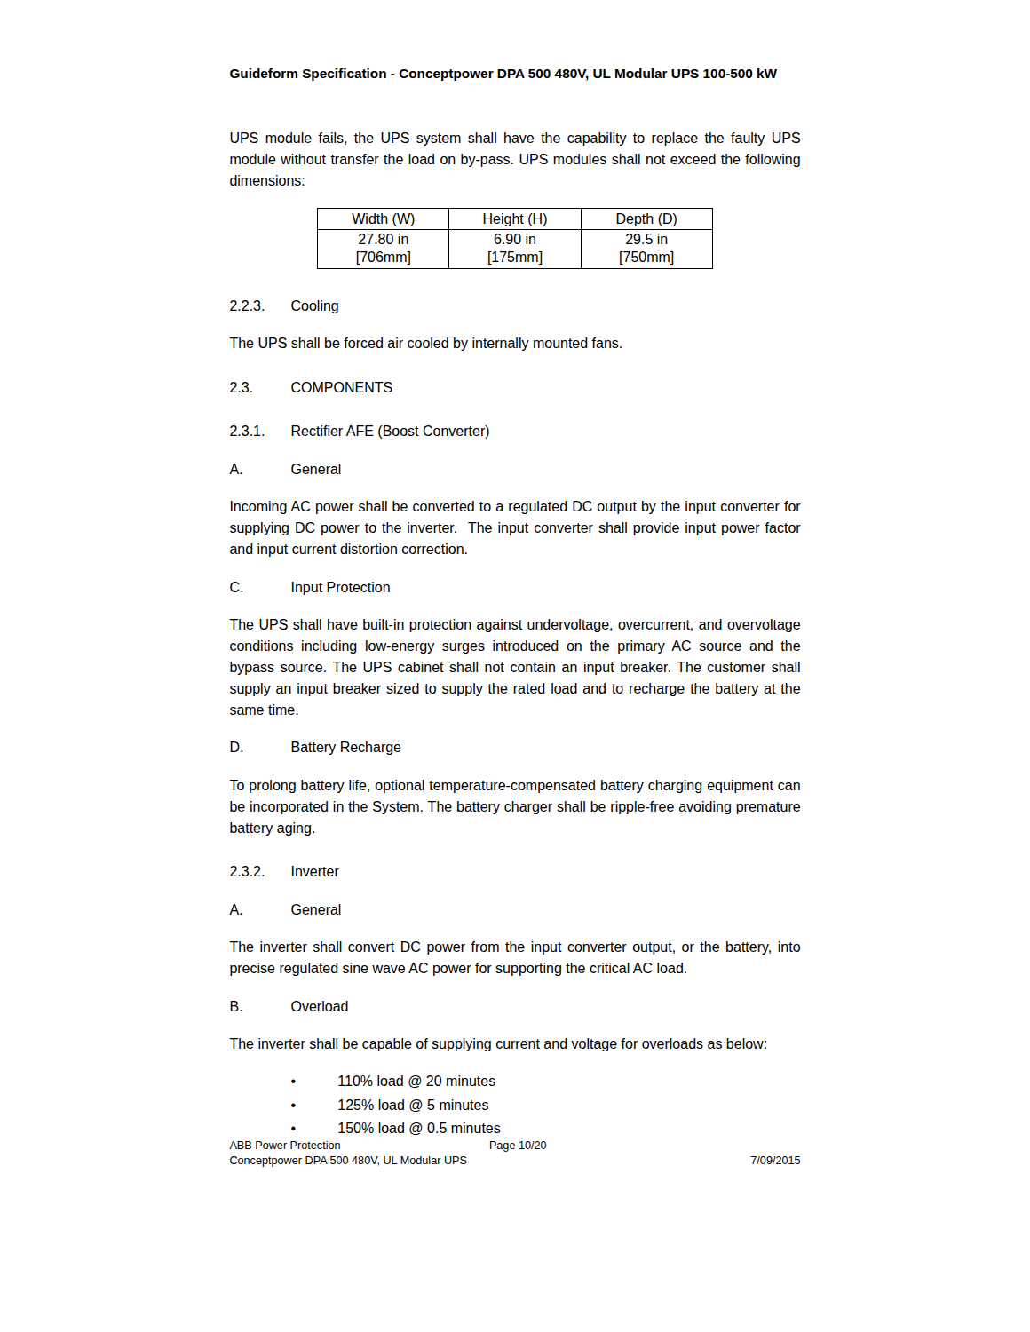Guideform Specification - Conceptpower DPA 500 480V, UL Modular UPS 100-500 kW
UPS module fails, the UPS system shall have the capability to replace the faulty UPS module without transfer the load on by-pass. UPS modules shall not exceed the following dimensions:
| Width (W) | Height (H) | Depth (D) |
| 27.80 in [706mm] | 6.90 in [175mm] | 29.5 in [750mm] |
2.2.3. Cooling
The UPS shall be forced air cooled by internally mounted fans.
2.3. COMPONENTS
2.3.1. Rectifier AFE (Boost Converter)
A. General
Incoming AC power shall be converted to a regulated DC output by the input converter for supplying DC power to the inverter. The input converter shall provide input power factor and input current distortion correction.
C. Input Protection
The UPS shall have built-in protection against undervoltage, overcurrent, and overvoltage conditions including low-energy surges introduced on the primary AC source and the bypass source. The UPS cabinet shall not contain an input breaker. The customer shall supply an input breaker sized to supply the rated load and to recharge the battery at the same time.
D. Battery Recharge
To prolong battery life, optional temperature-compensated battery charging equipment can be incorporated in the System. The battery charger shall be ripple-free avoiding premature battery aging.
2.3.2. Inverter
A. General
The inverter shall convert DC power from the input converter output, or the battery, into precise regulated sine wave AC power for supporting the critical AC load.
B. Overload
The inverter shall be capable of supplying current and voltage for overloads as below:
110% load @ 20 minutes
125% load @ 5 minutes
150% load @ 0.5 minutes
ABB Power Protection Page 10/20
Conceptpower DPA 500 480V, UL Modular UPS 7/09/2015